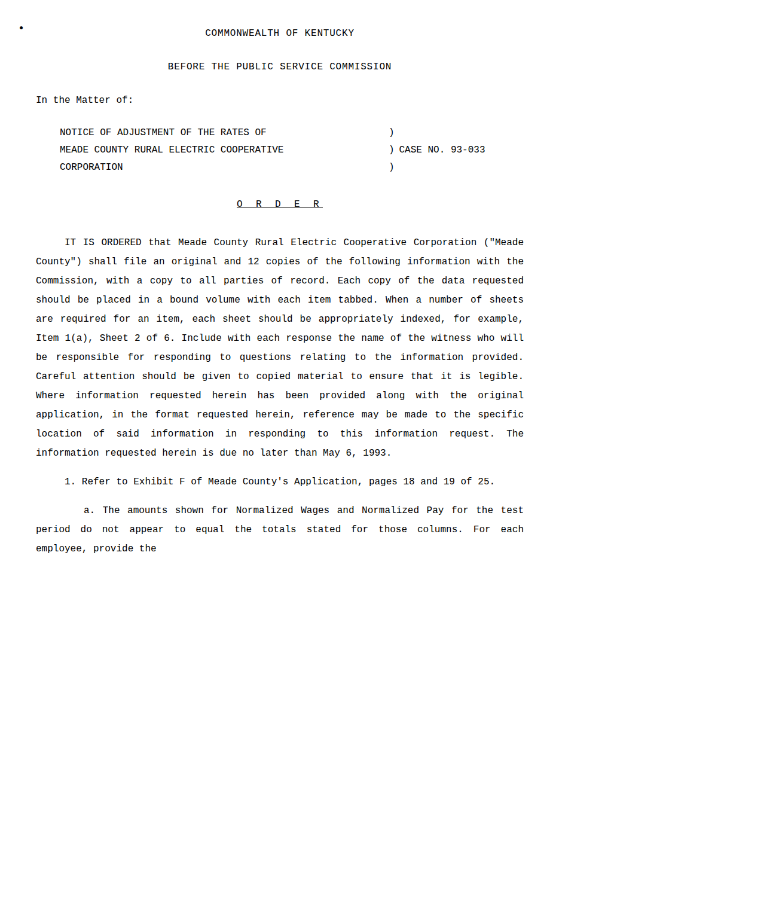•
COMMONWEALTH OF KENTUCKY
BEFORE THE PUBLIC SERVICE COMMISSION
In the Matter of:
| NOTICE OF ADJUSTMENT OF THE RATES OF | ) | |
| MEADE COUNTY RURAL ELECTRIC COOPERATIVE | ) | CASE NO. 93-033 |
| CORPORATION | ) | |
O R D E R
IT IS ORDERED that Meade County Rural Electric Cooperative Corporation ("Meade County") shall file an original and 12 copies of the following information with the Commission, with a copy to all parties of record. Each copy of the data requested should be placed in a bound volume with each item tabbed. When a number of sheets are required for an item, each sheet should be appropriately indexed, for example, Item 1(a), Sheet 2 of 6. Include with each response the name of the witness who will be responsible for responding to questions relating to the information provided. Careful attention should be given to copied material to ensure that it is legible. Where information requested herein has been provided along with the original application, in the format requested herein, reference may be made to the specific location of said information in responding to this information request. The information requested herein is due no later than May 6, 1993.
1. Refer to Exhibit F of Meade County's Application, pages 18 and 19 of 25.
a. The amounts shown for Normalized Wages and Normalized Pay for the test period do not appear to equal the totals stated for those columns. For each employee, provide the